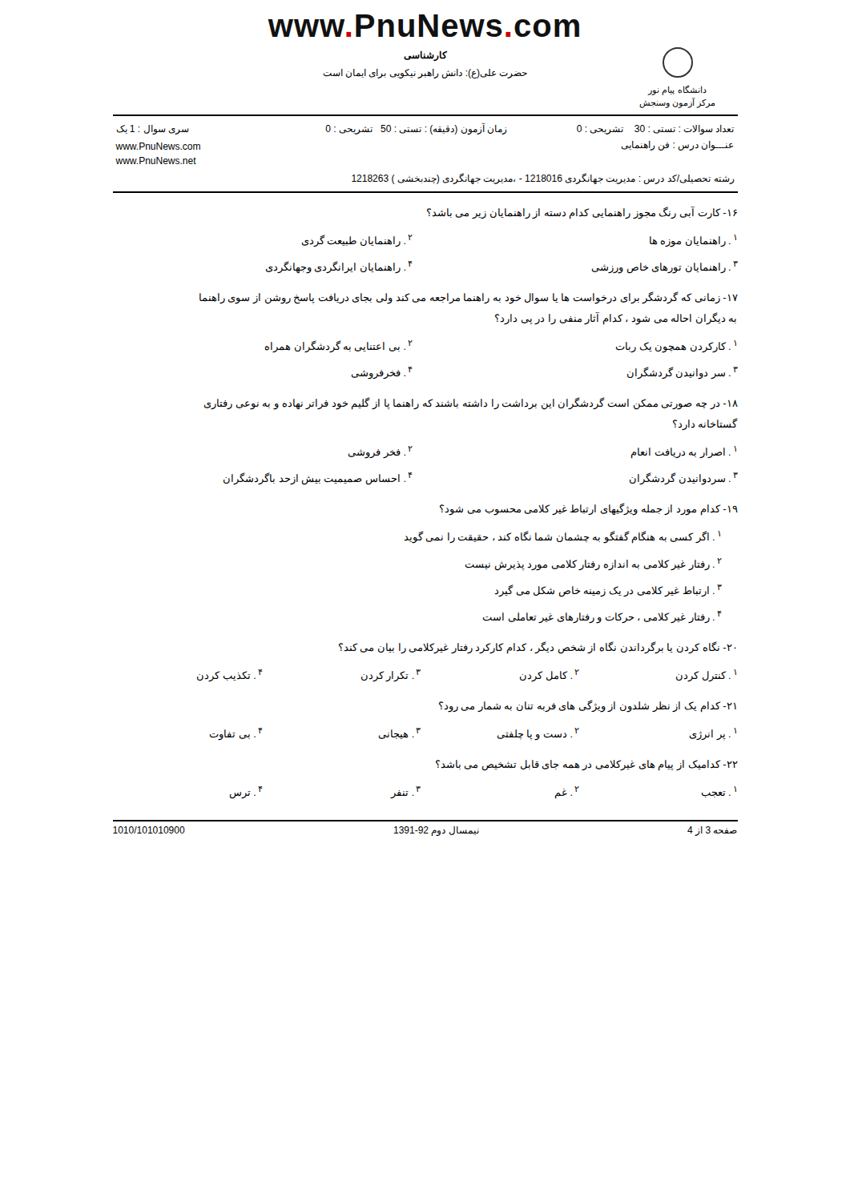www. PnuNews. com
دانشگاه پیام نور
مرکز آزمون وسنجش
کارشناسی
حضرت علی(ع): دانش راهبر نیکویی برای ایمان است
| تعداد سوالات : تستی : 30 تشریحی : 0 | زمان آزمون (دقیقه) : تستی : 50 تشریحی : 0 | سری سوال : 1 یک |
| عنـــوان درس : فن راهنمایی | www.PnuNews.com www.PnuNews.net |
| رشته تحصیلی/کد درس : مدیریت جهانگردی 1218016 - ،مدیریت جهانگردی (چندبخشی ) 1218263 |
۱۶- کارت آبی رنگ مجوز راهنمایی کدام دسته از راهنمایان زیر می باشد؟
۱. راهنمایان موزه ها
۲. راهنمایان طبیعت گردی
۳. راهنمایان تورهای خاص ورزشی
۴. راهنمایان ایرانگردی وجهانگردی
۱۷- زمانی که گردشگر برای درخواست ها یا سوال خود به راهنما مراجعه می کند ولی بجای دریافت پاسخ روشن از سوی راهنما
به دیگران احاله می شود ، کدام آثار منفی را در پی دارد؟
۱. کارکردن همچون یک ربات
۲. بی اعتنایی به گردشگران همراه
۳. سر دوانیدن گردشگران
۴. فخرفروشی
۱۸- در چه صورتی ممکن است گردشگران این برداشت را داشته باشند که راهنما پا از گلیم خود فراتر نهاده و به نوعی رفتاری
گستاخانه دارد؟
۱. اصرار به دریافت انعام
۲. فخر فروشی
۳. سردوانیدن گردشگران
۴. احساس صمیمیت بیش ازحد باگردشگران
۱۹- کدام مورد از جمله ویژگیهای ارتباط غیر کلامی محسوب می شود؟
۱. اگر کسی به هنگام گفتگو به چشمان شما نگاه کند ، حقیقت را نمی گوید
۲. رفتار غیر کلامی به اندازه رفتار کلامی مورد پذیرش نیست
۳. ارتباط غیر کلامی در یک زمینه خاص شکل می گیرد
۴. رفتار غیر کلامی ، حرکات و رفتارهای غیر تعاملی است
۲۰- نگاه کردن یا برگرداندن نگاه از شخص دیگر ، کدام کارکرد رفتار غیرکلامی را بیان می کند؟
۱. کنترل کردن
۲. کامل کردن
۳. تکرار کردن
۴. تکذیب کردن
۲۱- کدام یک از نظر شلدون از ویژگی های فربه تنان به شمار می رود؟
۱. پر انرژی
۲. دست و پا چلفتی
۳. هیجانی
۴. بی تفاوت
۲۲- کدامیک از پیام های غیرکلامی در همه جای قابل تشخیص می باشد؟
۱. تعجب
۲. غم
۳. تنفر
۴. ترس
صفحه 3 از 4
نیمسال دوم 1391-92
1010/101010900